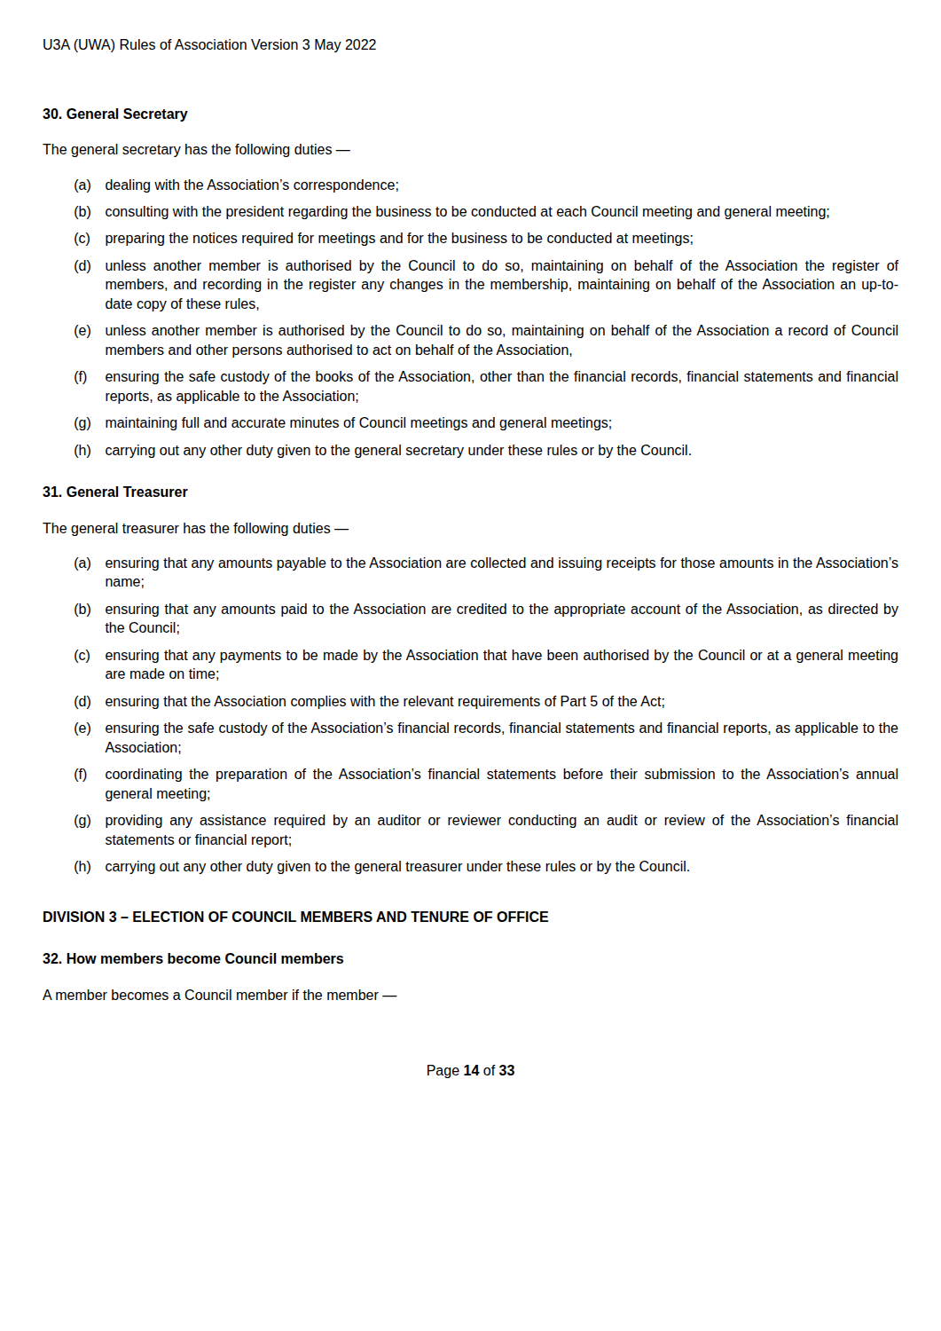U3A (UWA) Rules of Association Version 3 May 2022
30. General Secretary
The general secretary has the following duties —
(a) dealing with the Association’s correspondence;
(b) consulting with the president regarding the business to be conducted at each Council meeting and general meeting;
(c) preparing the notices required for meetings and for the business to be conducted at meetings;
(d) unless another member is authorised by the Council to do so, maintaining on behalf of the Association the register of members, and recording in the register any changes in the membership, maintaining on behalf of the Association an up-to-date copy of these rules,
(e) unless another member is authorised by the Council to do so, maintaining on behalf of the Association a record of Council members and other persons authorised to act on behalf of the Association,
(f) ensuring the safe custody of the books of the Association, other than the financial records, financial statements and financial reports, as applicable to the Association;
(g) maintaining full and accurate minutes of Council meetings and general meetings;
(h) carrying out any other duty given to the general secretary under these rules or by the Council.
31. General Treasurer
The general treasurer has the following duties —
(a) ensuring that any amounts payable to the Association are collected and issuing receipts for those amounts in the Association’s name;
(b) ensuring that any amounts paid to the Association are credited to the appropriate account of the Association, as directed by the Council;
(c) ensuring that any payments to be made by the Association that have been authorised by the Council or at a general meeting are made on time;
(d) ensuring that the Association complies with the relevant requirements of Part 5 of the Act;
(e) ensuring the safe custody of the Association’s financial records, financial statements and financial reports, as applicable to the Association;
(f) coordinating the preparation of the Association’s financial statements before their submission to the Association’s annual general meeting;
(g) providing any assistance required by an auditor or reviewer conducting an audit or review of the Association’s financial statements or financial report;
(h) carrying out any other duty given to the general treasurer under these rules or by the Council.
DIVISION 3 – ELECTION OF COUNCIL MEMBERS AND TENURE OF OFFICE
32. How members become Council members
A member becomes a Council member if the member —
Page 14 of 33